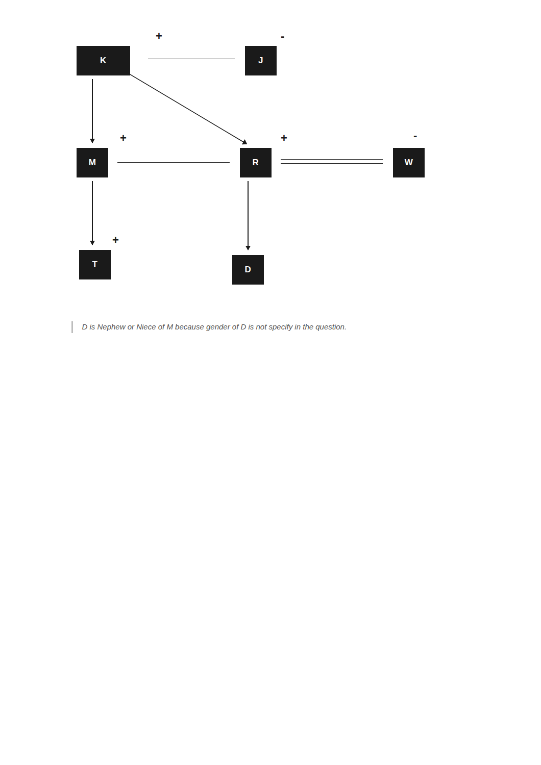K
J
M
R
W
T
D
+
-
+
+
-
+
D is Nephew or Niece of M because gender of D is not specify in the question.